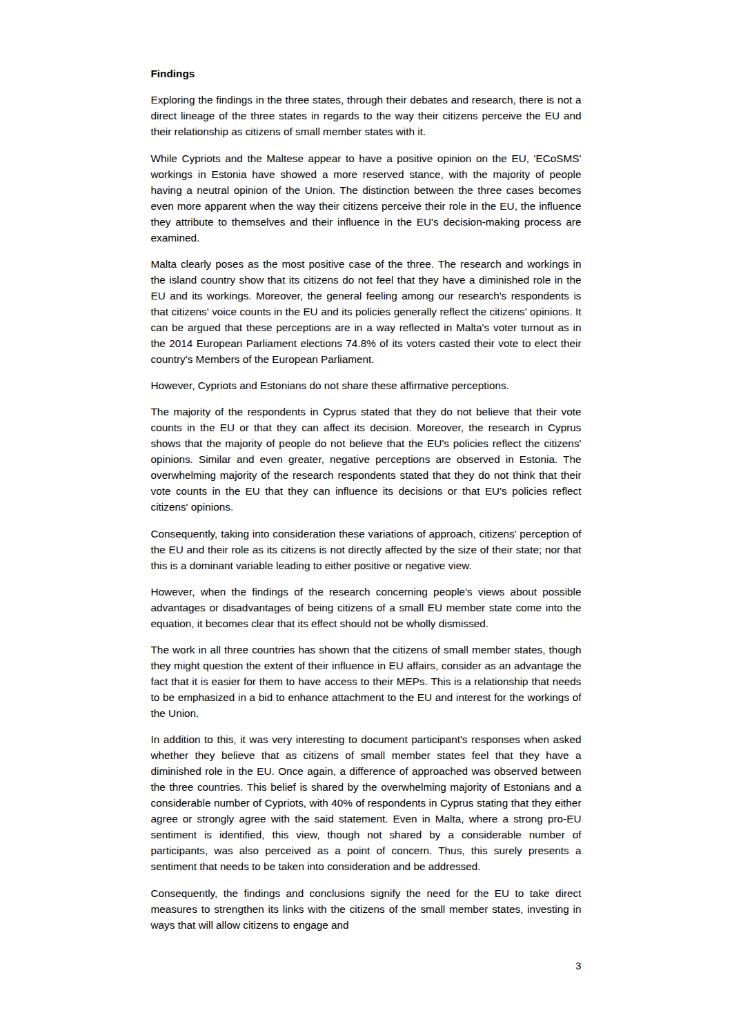Findings
Exploring the findings in the three states, through their debates and research, there is not a direct lineage of the three states in regards to the way their citizens perceive the EU and their relationship as citizens of small member states with it.
While Cypriots and the Maltese appear to have a positive opinion on the EU, 'ECoSMS' workings in Estonia have showed a more reserved stance, with the majority of people having a neutral opinion of the Union. The distinction between the three cases becomes even more apparent when the way their citizens perceive their role in the EU, the influence they attribute to themselves and their influence in the EU's decision-making process are examined.
Malta clearly poses as the most positive case of the three. The research and workings in the island country show that its citizens do not feel that they have a diminished role in the EU and its workings. Moreover, the general feeling among our research's respondents is that citizens' voice counts in the EU and its policies generally reflect the citizens' opinions. It can be argued that these perceptions are in a way reflected in Malta's voter turnout as in the 2014 European Parliament elections 74.8% of its voters casted their vote to elect their country's Members of the European Parliament.
However, Cypriots and Estonians do not share these affirmative perceptions.
The majority of the respondents in Cyprus stated that they do not believe that their vote counts in the EU or that they can affect its decision. Moreover, the research in Cyprus shows that the majority of people do not believe that the EU's policies reflect the citizens' opinions. Similar and even greater, negative perceptions are observed in Estonia. The overwhelming majority of the research respondents stated that they do not think that their vote counts in the EU that they can influence its decisions or that EU's policies reflect citizens' opinions.
Consequently, taking into consideration these variations of approach, citizens' perception of the EU and their role as its citizens is not directly affected by the size of their state; nor that this is a dominant variable leading to either positive or negative view.
However, when the findings of the research concerning people's views about possible advantages or disadvantages of being citizens of a small EU member state come into the equation, it becomes clear that its effect should not be wholly dismissed.
The work in all three countries has shown that the citizens of small member states, though they might question the extent of their influence in EU affairs, consider as an advantage the fact that it is easier for them to have access to their MEPs. This is a relationship that needs to be emphasized in a bid to enhance attachment to the EU and interest for the workings of the Union.
In addition to this, it was very interesting to document participant's responses when asked whether they believe that as citizens of small member states feel that they have a diminished role in the EU. Once again, a difference of approached was observed between the three countries. This belief is shared by the overwhelming majority of Estonians and a considerable number of Cypriots, with 40% of respondents in Cyprus stating that they either agree or strongly agree with the said statement. Even in Malta, where a strong pro-EU sentiment is identified, this view, though not shared by a considerable number of participants, was also perceived as a point of concern. Thus, this surely presents a sentiment that needs to be taken into consideration and be addressed.
Consequently, the findings and conclusions signify the need for the EU to take direct measures to strengthen its links with the citizens of the small member states, investing in ways that will allow citizens to engage and
3